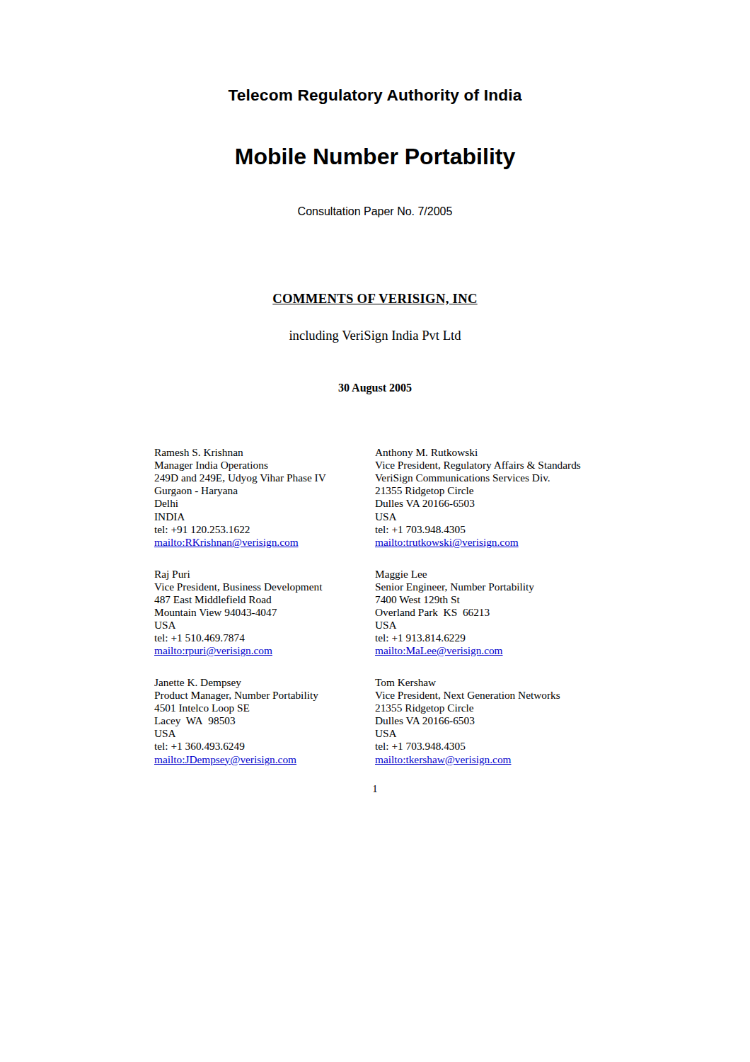Telecom Regulatory Authority of India
Mobile Number Portability
Consultation Paper No. 7/2005
COMMENTS OF VERISIGN, INC
including VeriSign India Pvt Ltd
30 August 2005
| Ramesh S. Krishnan Manager India Operations 249D and 249E, Udyog Vihar Phase IV Gurgaon - Haryana Delhi INDIA tel: +91 120.253.1622 mailto:RKrishnan@verisign.com | Anthony M. Rutkowski Vice President, Regulatory Affairs & Standards VeriSign Communications Services Div. 21355 Ridgetop Circle Dulles VA 20166-6503 USA tel: +1 703.948.4305 mailto:trutkowski@verisign.com |
| Raj Puri Vice President, Business Development 487 East Middlefield Road Mountain View 94043-4047 USA tel: +1 510.469.7874 mailto:rpuri@verisign.com | Maggie Lee Senior Engineer, Number Portability 7400 West 129th St Overland Park KS 66213 USA tel: +1 913.814.6229 mailto:MaLee@verisign.com |
| Janette K. Dempsey Product Manager, Number Portability 4501 Intelco Loop SE Lacey WA 98503 USA tel: +1 360.493.6249 mailto:JDempsey@verisign.com | Tom Kershaw Vice President, Next Generation Networks 21355 Ridgetop Circle Dulles VA 20166-6503 USA tel: +1 703.948.4305 mailto:tkershaw@verisign.com |
1